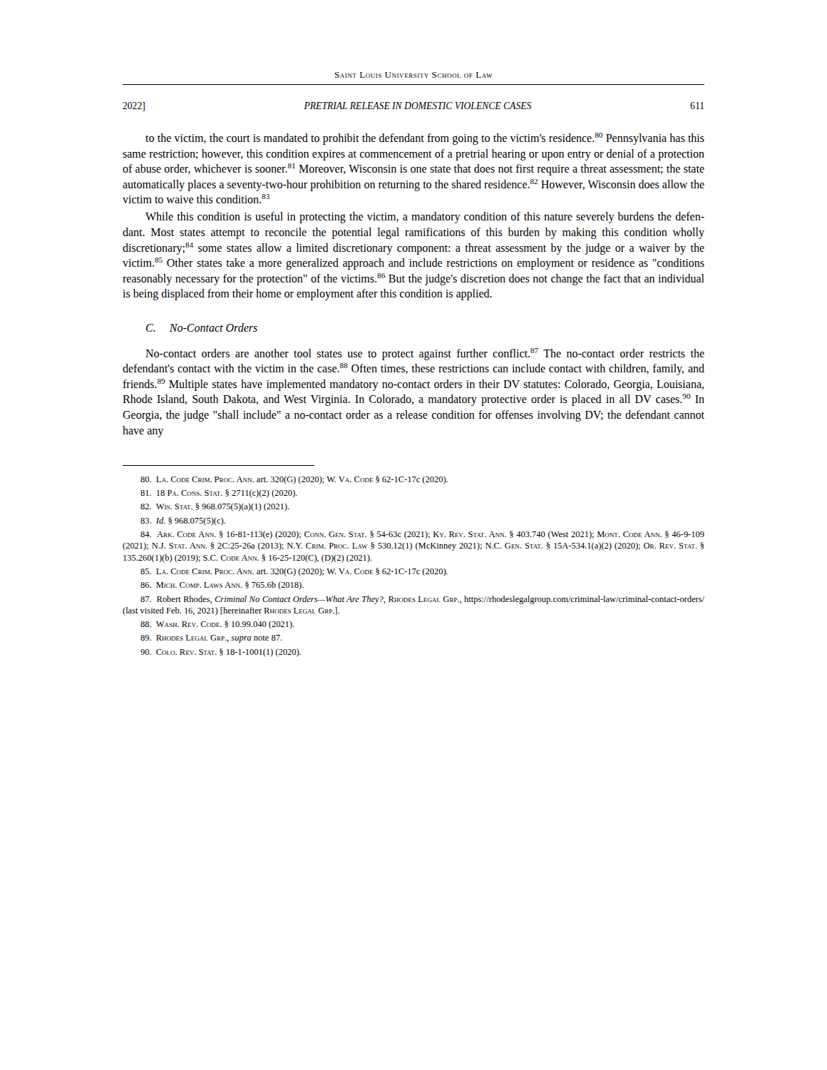Saint Louis University School of Law
2022] PRETRIAL RELEASE IN DOMESTIC VIOLENCE CASES 611
to the victim, the court is mandated to prohibit the defendant from going to the victim's residence.80 Pennsylvania has this same restriction; however, this condition expires at commencement of a pretrial hearing or upon entry or denial of a protection of abuse order, whichever is sooner.81 Moreover, Wisconsin is one state that does not first require a threat assessment; the state automatically places a seventy-two-hour prohibition on returning to the shared residence.82 However, Wisconsin does allow the victim to waive this condition.83
While this condition is useful in protecting the victim, a mandatory condition of this nature severely burdens the defendant. Most states attempt to reconcile the potential legal ramifications of this burden by making this condition wholly discretionary;84 some states allow a limited discretionary component: a threat assessment by the judge or a waiver by the victim.85 Other states take a more generalized approach and include restrictions on employment or residence as "conditions reasonably necessary for the protection" of the victims.86 But the judge's discretion does not change the fact that an individual is being displaced from their home or employment after this condition is applied.
C. No-Contact Orders
No-contact orders are another tool states use to protect against further conflict.87 The no-contact order restricts the defendant's contact with the victim in the case.88 Often times, these restrictions can include contact with children, family, and friends.89 Multiple states have implemented mandatory no-contact orders in their DV statutes: Colorado, Georgia, Louisiana, Rhode Island, South Dakota, and West Virginia. In Colorado, a mandatory protective order is placed in all DV cases.90 In Georgia, the judge "shall include" a no-contact order as a release condition for offenses involving DV; the defendant cannot have any
La. Code Crim. Proc. Ann. art. 320(G) (2020); W. Va. Code § 62-1C-17c (2020).
18 Pa. Cons. Stat. § 2711(c)(2) (2020).
Wis. Stat. § 968.075(5)(a)(1) (2021).
Id. § 968.075(5)(c).
Ark. Code Ann. § 16-81-113(e) (2020); Conn. Gen. Stat. § 54-63c (2021); Ky. Rev. Stat. Ann. § 403.740 (West 2021); Mont. Code Ann. § 46-9-109 (2021); N.J. Stat. Ann. § 2C:25-26a (2013); N.Y. Crim. Proc. Law § 530.12(1) (McKinney 2021); N.C. Gen. Stat. § 15A-534.1(a)(2) (2020); Or. Rev. Stat. § 135.260(1)(b) (2019); S.C. Code Ann. § 16-25-120(C), (D)(2) (2021).
La. Code Crim. Proc. Ann. art. 320(G) (2020); W. Va. Code § 62-1C-17c (2020).
Mich. Comp. Laws Ann. § 765.6b (2018).
Robert Rhodes, Criminal No Contact Orders—What Are They?, Rhodes Legal Grp., https://rhodeslegalgroup.com/criminal-law/criminal-contact-orders/ (last visited Feb. 16, 2021) [hereinafter Rhodes Legal Grp.].
Wash. Rev. Code. § 10.99.040 (2021).
Rhodes Legal Grp., supra note 87.
Colo. Rev. Stat. § 18-1-1001(1) (2020).